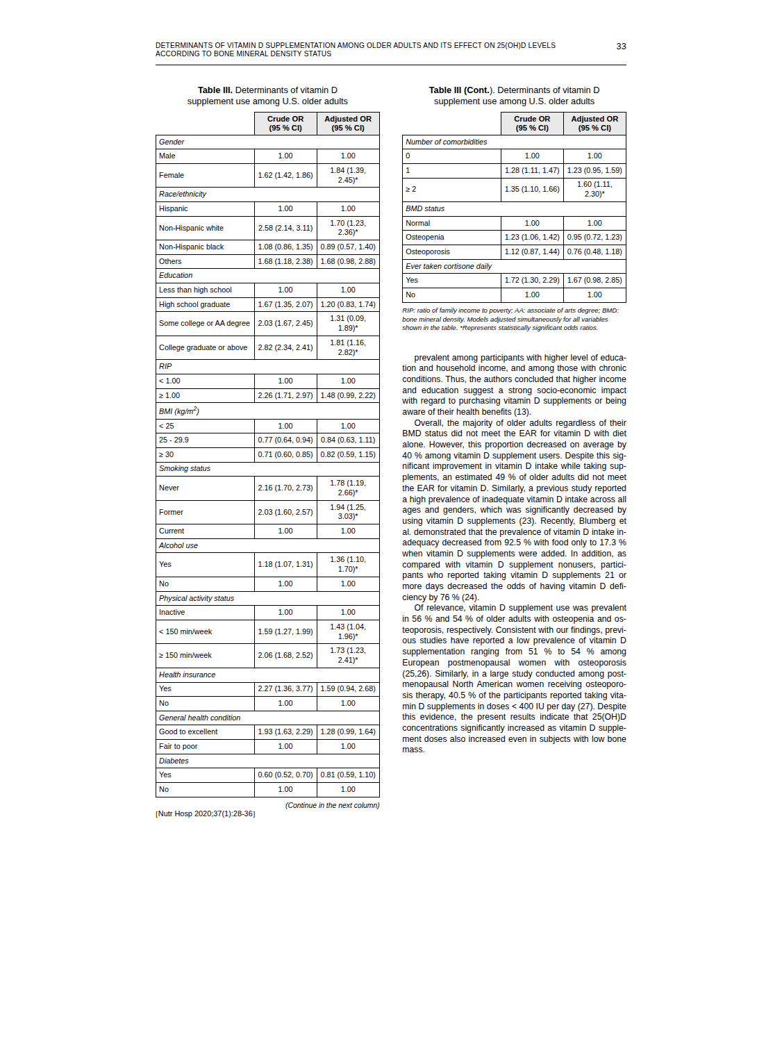Determinants of vitamin D supplementation among older adults and its effect on 25(OH)D levels
according to bone mineral density status
33
Table III. Determinants of vitamin D
supplement use among U.S. older adults
| | Crude OR (95 % CI) | Adjusted OR (95 % CI) |
| --- | --- | --- |
| Gender |
| Male | 1.00 | 1.00 |
| Female | 1.62 (1.42, 1.86) | 1.84 (1.39, 2.45)* |
| Race/ethnicity |
| Hispanic | 1.00 | 1.00 |
| Non-Hispanic white | 2.58 (2.14, 3.11) | 1.70 (1.23, 2.36)* |
| Non-Hispanic black | 1.08 (0.86, 1.35) | 0.89 (0.57, 1.40) |
| Others | 1.68 (1.18, 2.38) | 1.68 (0.98, 2.88) |
| Education |
| Less than high school | 1.00 | 1.00 |
| High school graduate | 1.67 (1.35, 2.07) | 1.20 (0.83, 1.74) |
| Some college or AA degree | 2.03 (1.67, 2.45) | 1.31 (0.09, 1.89)* |
| College graduate or above | 2.82 (2.34, 2.41) | 1.81 (1.16, 2.82)* |
| RIP |
| < 1.00 | 1.00 | 1.00 |
| ≥ 1.00 | 2.26 (1.71, 2.97) | 1.48 (0.99, 2.22) |
| BMI (kg/m 2 ) |
| < 25 | 1.00 | 1.00 |
| 25 - 29.9 | 0.77 (0.64, 0.94) | 0.84 (0.63, 1.11) |
| ≥ 30 | 0.71 (0.60, 0.85) | 0.82 (0.59, 1.15) |
| Smoking status |
| Never | 2.16 (1.70, 2.73) | 1.78 (1.19, 2.66)* |
| Former | 2.03 (1.60, 2.57) | 1.94 (1.25, 3.03)* |
| Current | 1.00 | 1.00 |
| Alcohol use |
| Yes | 1.18 (1.07, 1.31) | 1.36 (1.10, 1.70)* |
| No | 1.00 | 1.00 |
| Physical activity status |
| Inactive | 1.00 | 1.00 |
| < 150 min/week | 1.59 (1.27, 1.99) | 1.43 (1.04, 1.96)* |
| ≥ 150 min/week | 2.06 (1.68, 2.52) | 1.73 (1.23, 2.41)* |
| Health insurance |
| Yes | 2.27 (1.36, 3.77) | 1.59 (0.94, 2.68) |
| No | 1.00 | 1.00 |
| General health condition |
| Good to excellent | 1.93 (1.63, 2.29) | 1.28 (0.99, 1.64) |
| Fair to poor | 1.00 | 1.00 |
| Diabetes |
| Yes | 0.60 (0.52, 0.70) | 0.81 (0.59, 1.10) |
| No | 1.00 | 1.00 |
(Continue in the next column)
Table III (Cont.). Determinants of vitamin D
supplement use among U.S. older adults
| | Crude OR (95 % CI) | Adjusted OR (95 % CI) |
| --- | --- | --- |
| Number of comorbidities |
| 0 | 1.00 | 1.00 |
| 1 | 1.28 (1.11, 1.47) | 1.23 (0.95, 1.59) |
| ≥ 2 | 1.35 (1.10, 1.66) | 1.60 (1.11, 2.30)* |
| BMD status |
| Normal | 1.00 | 1.00 |
| Osteopenia | 1.23 (1.06, 1.42) | 0.95 (0.72, 1.23) |
| Osteoporosis | 1.12 (0.87, 1.44) | 0.76 (0.48, 1.18) |
| Ever taken cortisone daily |
| Yes | 1.72 (1.30, 2.29) | 1.67 (0.98, 2.85) |
| No | 1.00 | 1.00 |
RIP: ratio of family income to poverty; AA: associate of arts degree; BMD: bone mineral density. Models adjusted simultaneously for all variables shown in the table. *Represents statistically significant odds ratios.
prevalent among participants with higher level of education and household income, and among those with chronic conditions. Thus, the authors concluded that higher income and education suggest a strong socio-economic impact with regard to purchasing vitamin D supplements or being aware of their health benefits (13).
Overall, the majority of older adults regardless of their BMD status did not meet the EAR for vitamin D with diet alone. However, this proportion decreased on average by 40 % among vitamin D supplement users. Despite this significant improvement in vitamin D intake while taking supplements, an estimated 49 % of older adults did not meet the EAR for vitamin D. Similarly, a previous study reported a high prevalence of inadequate vitamin D intake across all ages and genders, which was significantly decreased by using vitamin D supplements (23). Recently, Blumberg et al. demonstrated that the prevalence of vitamin D intake inadequacy decreased from 92.5 % with food only to 17.3 % when vitamin D supplements were added. In addition, as compared with vitamin D supplement nonusers, participants who reported taking vitamin D supplements 21 or more days decreased the odds of having vitamin D deficiency by 76 % (24).
Of relevance, vitamin D supplement use was prevalent in 56 % and 54 % of older adults with osteopenia and osteoporosis, respectively. Consistent with our findings, previous studies have reported a low prevalence of vitamin D supplementation ranging from 51 % to 54 % among European postmenopausal women with osteoporosis (25,26). Similarly, in a large study conducted among postmenopausal North American women receiving osteoporosis therapy, 40.5 % of the participants reported taking vitamin D supplements in doses < 400 IU per day (27). Despite this evidence, the present results indicate that 25(OH)D concentrations significantly increased as vitamin D supplement doses also increased even in subjects with low bone mass.
[Nutr Hosp 2020;37(1):28-36]